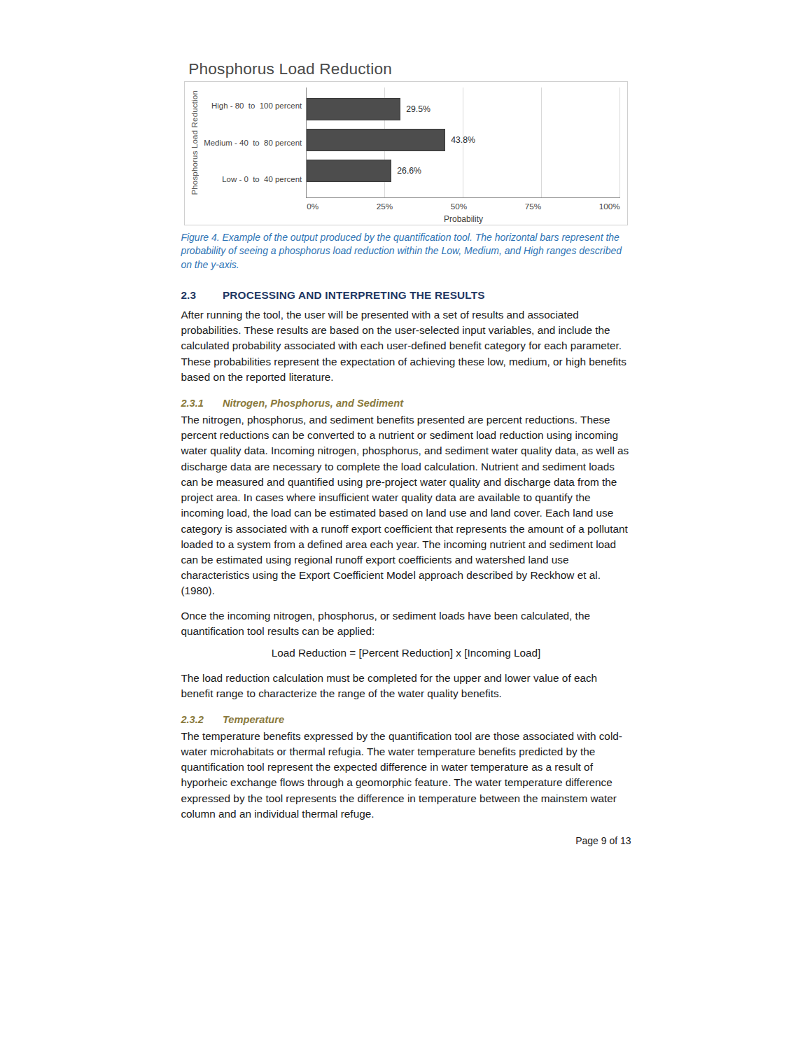Phosphorus Load Reduction
Phosphorus Load Reduction
High - 80 to 100 percent
Medium - 40 to 80 percent
Low - 0 to 40 percent
29.5%
43.8%
26.6%
0% 25% 50% 75% 100%
Probability
Figure 4. Example of the output produced by the quantification tool. The horizontal bars represent the probability of seeing a phosphorus load reduction within the Low, Medium, and High ranges described on the y-axis.
2.3 PROCESSING AND INTERPRETING THE RESULTS
After running the tool, the user will be presented with a set of results and associated probabilities. These results are based on the user-selected input variables, and include the calculated probability associated with each user-defined benefit category for each parameter. These probabilities represent the expectation of achieving these low, medium, or high benefits based on the reported literature.
2.3.1 Nitrogen, Phosphorus, and Sediment
The nitrogen, phosphorus, and sediment benefits presented are percent reductions. These percent reductions can be converted to a nutrient or sediment load reduction using incoming water quality data. Incoming nitrogen, phosphorus, and sediment water quality data, as well as discharge data are necessary to complete the load calculation. Nutrient and sediment loads can be measured and quantified using pre-project water quality and discharge data from the project area. In cases where insufficient water quality data are available to quantify the incoming load, the load can be estimated based on land use and land cover. Each land use category is associated with a runoff export coefficient that represents the amount of a pollutant loaded to a system from a defined area each year. The incoming nutrient and sediment load can be estimated using regional runoff export coefficients and watershed land use characteristics using the Export Coefficient Model approach described by Reckhow et al. (1980).
Once the incoming nitrogen, phosphorus, or sediment loads have been calculated, the quantification tool results can be applied:
Load Reduction = [Percent Reduction] x [Incoming Load]
The load reduction calculation must be completed for the upper and lower value of each benefit range to characterize the range of the water quality benefits.
2.3.2 Temperature
The temperature benefits expressed by the quantification tool are those associated with cold-water microhabitats or thermal refugia. The water temperature benefits predicted by the quantification tool represent the expected difference in water temperature as a result of hyporheic exchange flows through a geomorphic feature. The water temperature difference expressed by the tool represents the difference in temperature between the mainstem water column and an individual thermal refuge.
Page 9 of 13